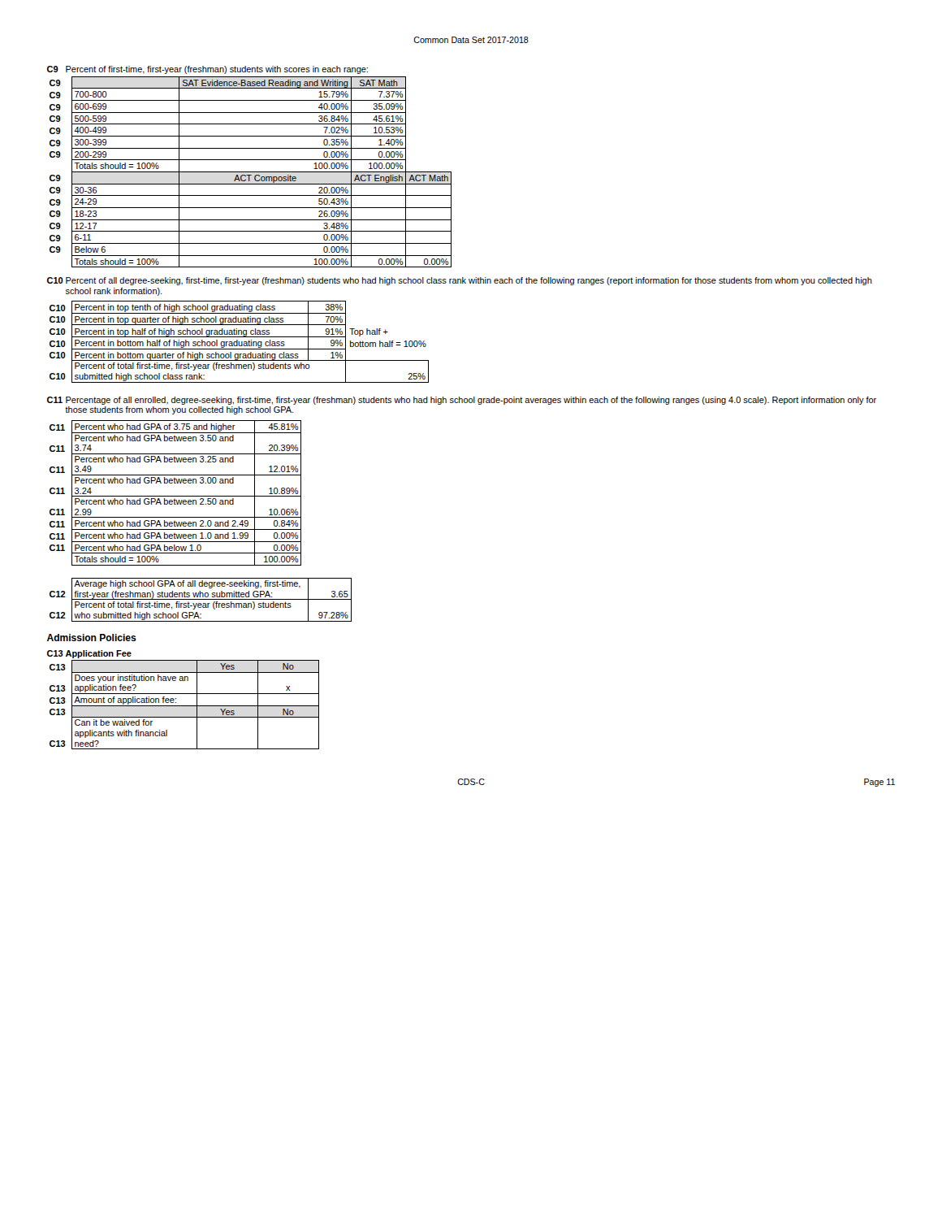Common Data Set 2017-2018
C9
Percent of first-time, first-year (freshman) students with scores in each range:
| C9 | | SAT Evidence-Based Reading and Writing | SAT Math | |
| C9 | 700-800 | 15.79% | 7.37% | |
| C9 | 600-699 | 40.00% | 35.09% | |
| C9 | 500-599 | 36.84% | 45.61% | |
| C9 | 400-499 | 7.02% | 10.53% | |
| C9 | 300-399 | 0.35% | 1.40% | |
| C9 | 200-299 | 0.00% | 0.00% | |
| | Totals should = 100% | 100.00% | 100.00% | |
| C9 | | ACT Composite | ACT English | ACT Math |
| C9 | 30-36 | 20.00% | | |
| C9 | 24-29 | 50.43% | | |
| C9 | 18-23 | 26.09% | | |
| C9 | 12-17 | 3.48% | | |
| C9 | 6-11 | 0.00% | | |
| C9 | Below 6 | 0.00% | | |
| | Totals should = 100% | 100.00% | 0.00% | 0.00% |
C10
Percent of all degree-seeking, first-time, first-year (freshman) students who had high school class rank within each of the following ranges (report information for those students from whom you collected high school rank information).
| C10 | Percent in top tenth of high school graduating class | 38% | |
| C10 | Percent in top quarter of high school graduating class | 70% | |
| C10 | Percent in top half of high school graduating class | 91% | Top half + |
| C10 | Percent in bottom half of high school graduating class | 9% | bottom half = 100% |
| C10 | Percent in bottom quarter of high school graduating class | 1% | |
| C10 | Percent of total first-time, first-year (freshmen) students who submitted high school class rank: | 25% |
C11
Percentage of all enrolled, degree-seeking, first-time, first-year (freshman) students who had high school grade-point averages within each of the following ranges (using 4.0 scale). Report information only for those students from whom you collected high school GPA.
| C11 | Percent who had GPA of 3.75 and higher | 45.81% |
| C11 | Percent who had GPA between 3.50 and 3.74 | 20.39% |
| C11 | Percent who had GPA between 3.25 and 3.49 | 12.01% |
| C11 | Percent who had GPA between 3.00 and 3.24 | 10.89% |
| C11 | Percent who had GPA between 2.50 and 2.99 | 10.06% |
| C11 | Percent who had GPA between 2.0 and 2.49 | 0.84% |
| C11 | Percent who had GPA between 1.0 and 1.99 | 0.00% |
| C11 | Percent who had GPA below 1.0 | 0.00% |
| | Totals should = 100% | 100.00% |
| C12 | Average high school GPA of all degree-seeking, first-time, first-year (freshman) students who submitted GPA: | 3.65 |
| C12 | Percent of total first-time, first-year (freshman) students who submitted high school GPA: | 97.28% |
Admission Policies
C13
Application Fee
| C13 | | Yes | No |
| C13 | Does your institution have an application fee? | | x |
| C13 | Amount of application fee: | | |
| C13 | | Yes | No |
| C13 | Can it be waived for applicants with financial need? | | |
CDS-C
Page 11